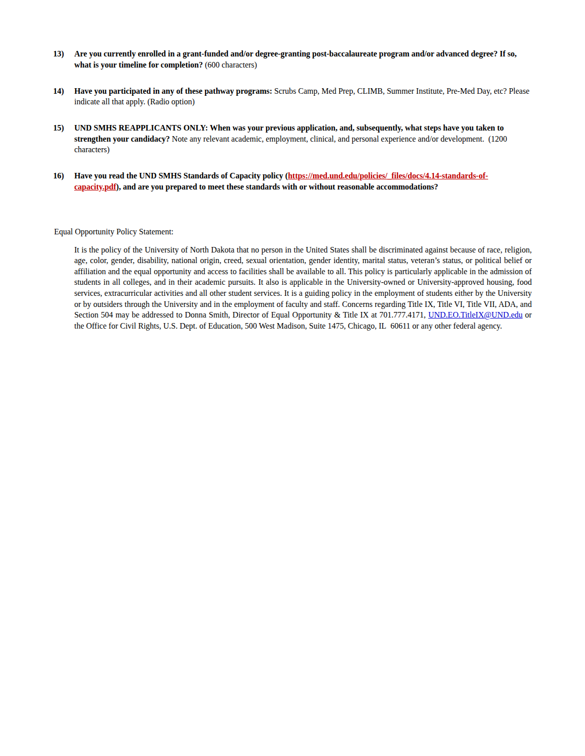13) Are you currently enrolled in a grant-funded and/or degree-granting post-baccalaureate program and/or advanced degree? If so, what is your timeline for completion? (600 characters)
14) Have you participated in any of these pathway programs: Scrubs Camp, Med Prep, CLIMB, Summer Institute, Pre-Med Day, etc? Please indicate all that apply. (Radio option)
15) UND SMHS REAPPLICANTS ONLY: When was your previous application, and, subsequently, what steps have you taken to strengthen your candidacy? Note any relevant academic, employment, clinical, and personal experience and/or development. (1200 characters)
16) Have you read the UND SMHS Standards of Capacity policy (https://med.und.edu/policies/_files/docs/4.14-standards-of-capacity.pdf), and are you prepared to meet these standards with or without reasonable accommodations?
Equal Opportunity Policy Statement:
It is the policy of the University of North Dakota that no person in the United States shall be discriminated against because of race, religion, age, color, gender, disability, national origin, creed, sexual orientation, gender identity, marital status, veteran’s status, or political belief or affiliation and the equal opportunity and access to facilities shall be available to all. This policy is particularly applicable in the admission of students in all colleges, and in their academic pursuits. It also is applicable in the University-owned or University-approved housing, food services, extracurricular activities and all other student services. It is a guiding policy in the employment of students either by the University or by outsiders through the University and in the employment of faculty and staff. Concerns regarding Title IX, Title VI, Title VII, ADA, and Section 504 may be addressed to Donna Smith, Director of Equal Opportunity & Title IX at 701.777.4171, UND.EO.TitleIX@UND.edu or the Office for Civil Rights, U.S. Dept. of Education, 500 West Madison, Suite 1475, Chicago, IL 60611 or any other federal agency.